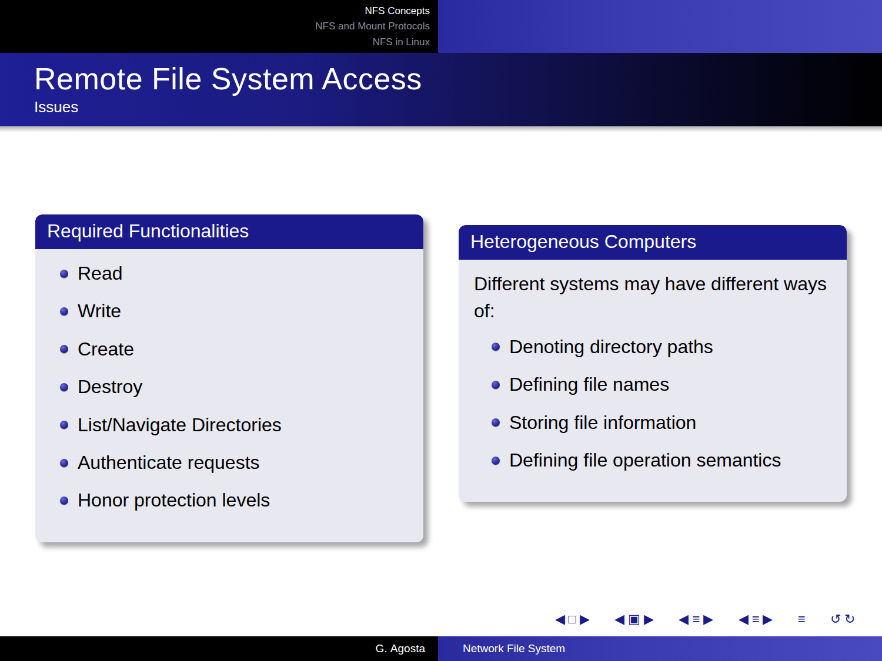NFS Concepts
NFS and Mount Protocols
NFS in Linux
Remote File System Access
Issues
Required Functionalities
Read
Write
Create
Destroy
List/Navigate Directories
Authenticate requests
Honor protection levels
Heterogeneous Computers
Different systems may have different ways of:
Denoting directory paths
Defining file names
Storing file information
Defining file operation semantics
◀​□​▶ ◀​▣​▶ ◀​≡​▶ ◀​≡​▶ ≡ ↺​↻
G. Agosta
Network File System